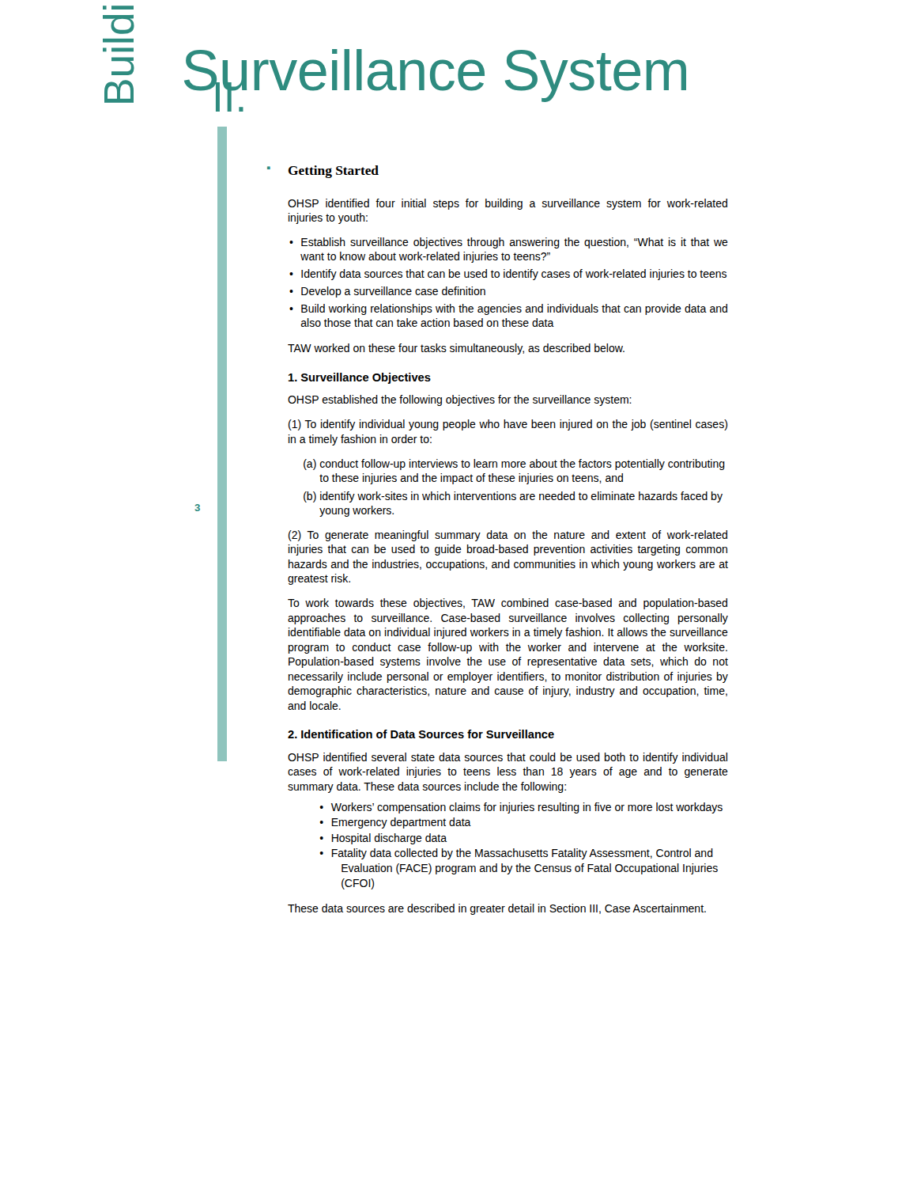Building a
II.
3
Surveillance System
Getting Started
OHSP identified four initial steps for building a surveillance system for work-related injuries to youth:
Establish surveillance objectives through answering the question, “What is it that we want to know about work-related injuries to teens?”
Identify data sources that can be used to identify cases of work-related injuries to teens
Develop a surveillance case definition
Build working relationships with the agencies and individuals that can provide data and also those that can take action based on these data
TAW worked on these four tasks simultaneously, as described below.
1. Surveillance Objectives
OHSP established the following objectives for the surveillance system:
(1) To identify individual young people who have been injured on the job (sentinel cases) in a timely fashion in order to:
(a) conduct follow-up interviews to learn more about the factors potentially contributing to these injuries and the impact of these injuries on teens, and
(b) identify work-sites in which interventions are needed to eliminate hazards faced by young workers.
(2) To generate meaningful summary data on the nature and extent of work-related injuries that can be used to guide broad-based prevention activities targeting common hazards and the industries, occupations, and communities in which young workers are at greatest risk.
To work towards these objectives, TAW combined case-based and population-based approaches to surveillance. Case-based surveillance involves collecting personally identifiable data on individual injured workers in a timely fashion. It allows the surveillance program to conduct case follow-up with the worker and intervene at the worksite. Population-based systems involve the use of representative data sets, which do not necessarily include personal or employer identifiers, to monitor distribution of injuries by demographic characteristics, nature and cause of injury, industry and occupation, time, and locale.
2. Identification of Data Sources for Surveillance
OHSP identified several state data sources that could be used both to identify individual cases of work-related injuries to teens less than 18 years of age and to generate summary data. These data sources include the following:
Workers’ compensation claims for injuries resulting in five or more lost workdays
Emergency department data
Hospital discharge data
Fatality data collected by the Massachusetts Fatality Assessment, Control and
Evaluation (FACE) program and by the Census of Fatal Occupational Injuries (CFOI)
These data sources are described in greater detail in Section III, Case Ascertainment.